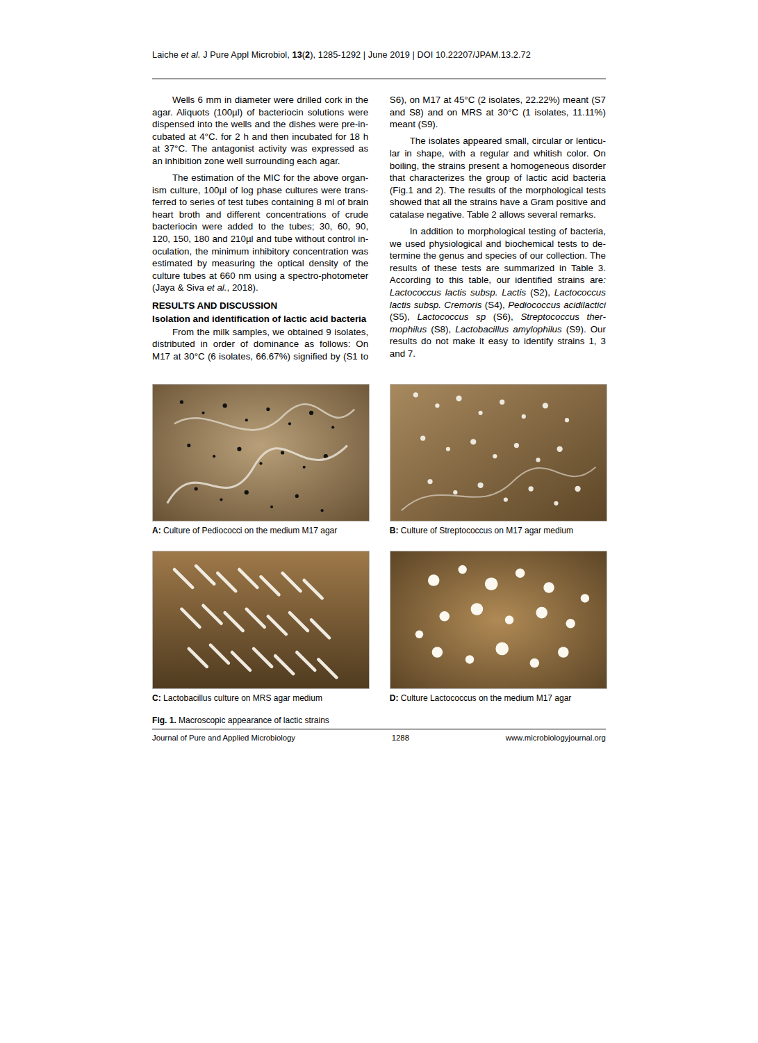Laiche et al. J Pure Appl Microbiol, 13(2), 1285-1292 | June 2019 | DOI 10.22207/JPAM.13.2.72
Wells 6 mm in diameter were drilled cork in the agar. Aliquots (100µl) of bacteriocin solutions were dispensed into the wells and the dishes were pre-incubated at 4°C. for 2 h and then incubated for 18 h at 37°C. The antagonist activity was expressed as an inhibition zone well surrounding each agar.
The estimation of the MIC for the above organism culture, 100µl of log phase cultures were transferred to series of test tubes containing 8 ml of brain heart broth and different concentrations of crude bacteriocin were added to the tubes; 30, 60, 90, 120, 150, 180 and 210µl and tube without control inoculation, the minimum inhibitory concentration was estimated by measuring the optical density of the culture tubes at 660 nm using a spectro-photometer (Jaya & Siva et al., 2018).
RESULTS AND DISCUSSION
Isolation and identification of lactic acid bacteria
From the milk samples, we obtained 9 isolates, distributed in order of dominance as follows: On M17 at 30°C (6 isolates, 66.67%) signified by (S1 to S6), on M17 at 45°C (2 isolates, 22.22%) meant (S7 and S8) and on MRS at 30°C (1 isolates, 11.11%) meant (S9).
The isolates appeared small, circular or lenticular in shape, with a regular and whitish color. On boiling, the strains present a homogeneous disorder that characterizes the group of lactic acid bacteria (Fig.1 and 2). The results of the morphological tests showed that all the strains have a Gram positive and catalase negative. Table 2 allows several remarks.
In addition to morphological testing of bacteria, we used physiological and biochemical tests to determine the genus and species of our collection. The results of these tests are summarized in Table 3. According to this table, our identified strains are: Lactococcus lactis subsp. Lactis (S2), Lactococcus lactis subsp. Cremoris (S4), Pediococcus acidilactici (S5), Lactococcus sp (S6), Streptococcus thermophilus (S8), Lactobacillus amylophilus (S9). Our results do not make it easy to identify strains 1, 3 and 7.
A: Culture of Pediococci on the medium M17 agar
B: Culture of Streptococcus on M17 agar medium
C: Lactobacillus culture on MRS agar medium
D: Culture Lactococcus on the medium M17 agar
Fig. 1. Macroscopic appearance of lactic strains
Journal of Pure and Applied Microbiology
1288
www.microbiologyjournal.org